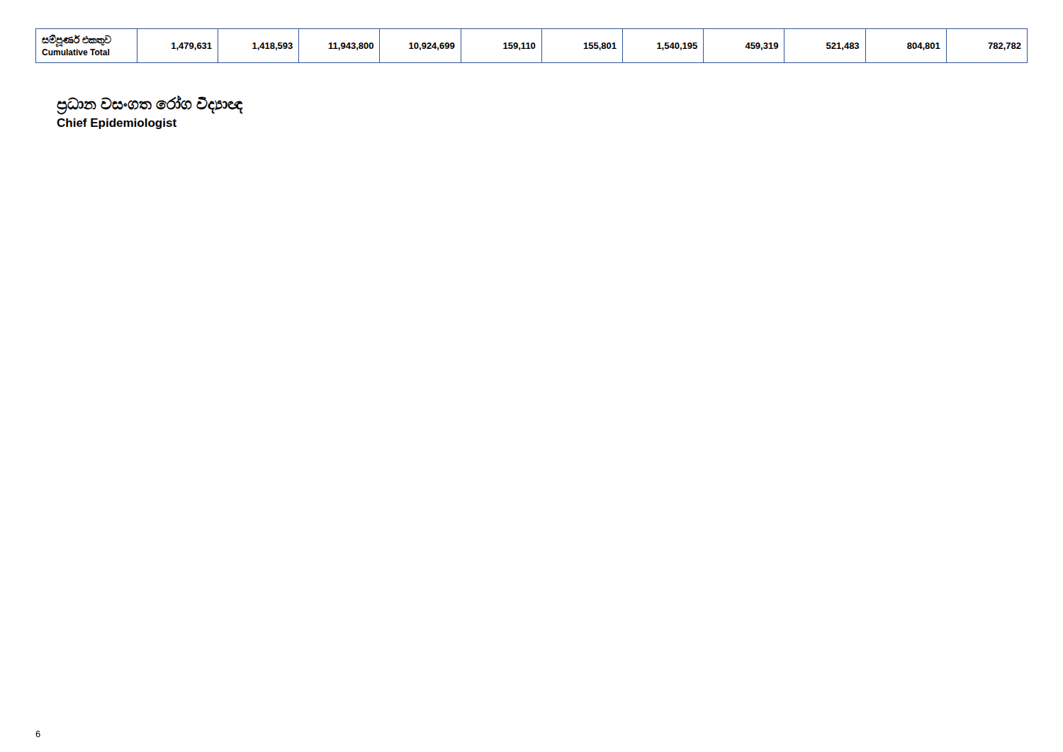| සම්පූර්ණ එකතුව Cumulative Total | 1,479,631 | 1,418,593 | 11,943,800 | 10,924,699 | 159,110 | 155,801 | 1,540,195 | 459,319 | 521,483 | 804,801 | 782,782 |
ප්‍රධාන වසංගත රෝග විද්‍යාඥ
Chief Epidemiologist
6